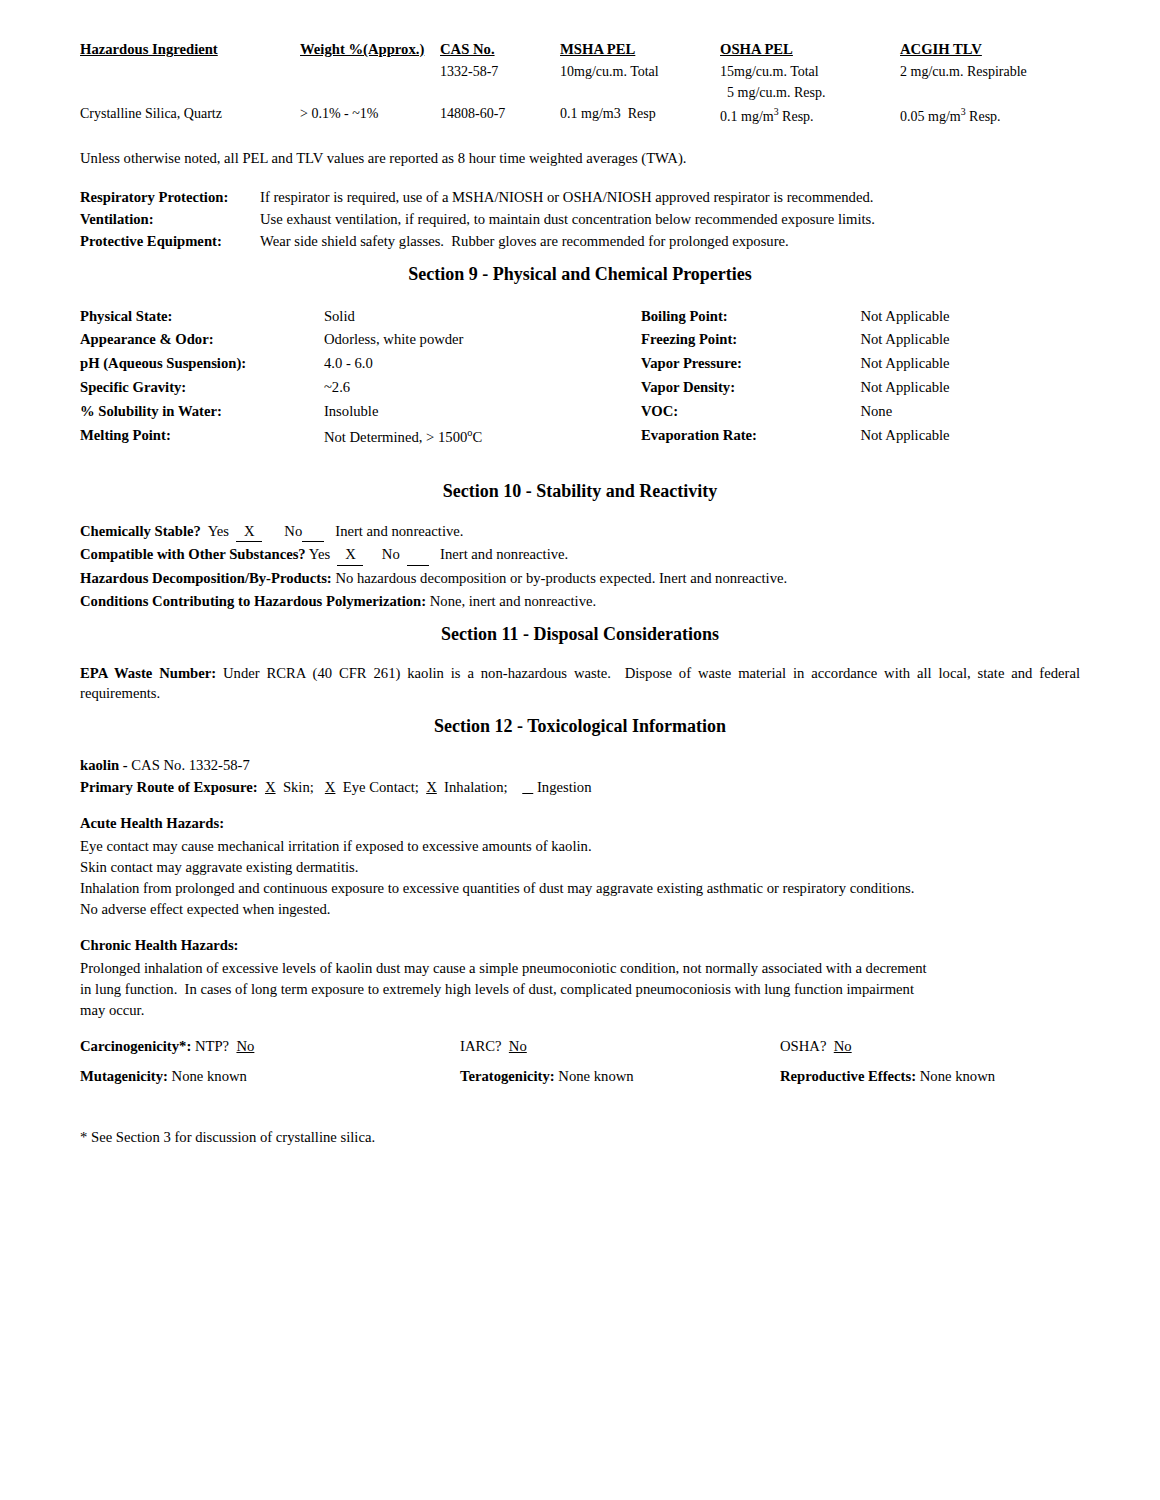| Hazardous Ingredient | Weight %(Approx.) | CAS No. | MSHA PEL | OSHA PEL | ACGIH TLV |
| --- | --- | --- | --- | --- | --- |
| | | 1332-58-7 | 10mg/cu.m. Total | 15mg/cu.m. Total | 2 mg/cu.m. Respirable |
| | | | | 5 mg/cu.m. Resp. | |
| Crystalline Silica, Quartz | > 0.1% - ~1% | 14808-60-7 | 0.1 mg/m3 Resp | 0.1 mg/m 3 Resp. | 0.05 mg/m 3 Resp. |
Unless otherwise noted, all PEL and TLV values are reported as 8 hour time weighted averages (TWA).
| Respiratory Protection: | If respirator is required, use of a MSHA/NIOSH or OSHA/NIOSH approved respirator is recommended. |
| Ventilation: | Use exhaust ventilation, if required, to maintain dust concentration below recommended exposure limits. |
| Protective Equipment: | Wear side shield safety glasses. Rubber gloves are recommended for prolonged exposure. |
Section 9 - Physical and Chemical Properties
| Physical State: | Solid | Boiling Point: | Not Applicable |
| Appearance & Odor: | Odorless, white powder | Freezing Point: | Not Applicable |
| pH (Aqueous Suspension): | 4.0 - 6.0 | Vapor Pressure: | Not Applicable |
| Specific Gravity: | ~2.6 | Vapor Density: | Not Applicable |
| % Solubility in Water: | Insoluble | VOC: | None |
| Melting Point: | Not Determined, > 1500 o C | Evaporation Rate: | Not Applicable |
Section 10 - Stability and Reactivity
Chemically Stable? Yes X No Inert and nonreactive.
Compatible with Other Substances? Yes X No Inert and nonreactive.
Hazardous Decomposition/By-Products: No hazardous decomposition or by-products expected. Inert and nonreactive.
Conditions Contributing to Hazardous Polymerization: None, inert and nonreactive.
Section 11 - Disposal Considerations
EPA Waste Number: Under RCRA (40 CFR 261) kaolin is a non-hazardous waste. Dispose of waste material in accordance with all local, state and federal requirements.
Section 12 - Toxicological Information
kaolin - CAS No. 1332-58-7
Primary Route of Exposure: X Skin; X Eye Contact; X Inhalation; Ingestion
Acute Health Hazards:
Eye contact may cause mechanical irritation if exposed to excessive amounts of kaolin.
Skin contact may aggravate existing dermatitis.
Inhalation from prolonged and continuous exposure to excessive quantities of dust may aggravate existing asthmatic or respiratory conditions.
No adverse effect expected when ingested.
Chronic Health Hazards:
Prolonged inhalation of excessive levels of kaolin dust may cause a simple pneumoconiotic condition, not normally associated with a decrement
in lung function. In cases of long term exposure to extremely high levels of dust, complicated pneumoconiosis with lung function impairment
may occur.
| Carcinogenicity*: NTP? No | IARC? No | OSHA? No |
| Mutagenicity: None known | Teratogenicity: None known | Reproductive Effects: None known |
* See Section 3 for discussion of crystalline silica.